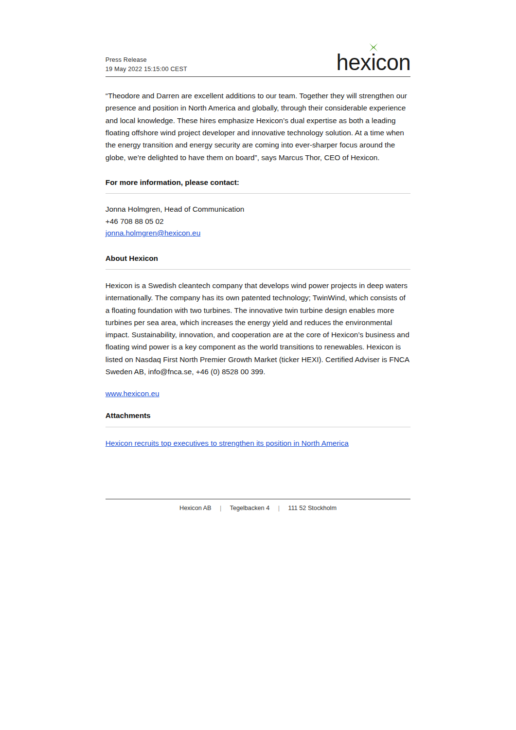Press Release
19 May 2022 15:15:00 CEST
hexicon
“Theodore and Darren are excellent additions to our team. Together they will strengthen our presence and position in North America and globally, through their considerable experience and local knowledge. These hires emphasize Hexicon’s dual expertise as both a leading floating offshore wind project developer and innovative technology solution. At a time when the energy transition and energy security are coming into ever-sharper focus around the globe, we’re delighted to have them on board”, says Marcus Thor, CEO of Hexicon.
For more information, please contact:
Jonna Holmgren, Head of Communication
+46 708 88 05 02
jonna.holmgren@hexicon.eu
About Hexicon
Hexicon is a Swedish cleantech company that develops wind power projects in deep waters internationally. The company has its own patented technology; TwinWind, which consists of a floating foundation with two turbines. The innovative twin turbine design enables more turbines per sea area, which increases the energy yield and reduces the environmental impact. Sustainability, innovation, and cooperation are at the core of Hexicon’s business and floating wind power is a key component as the world transitions to renewables. Hexicon is listed on Nasdaq First North Premier Growth Market (ticker HEXI). Certified Adviser is FNCA Sweden AB, info@fnca.se, +46 (0) 8528 00 399.
www.hexicon.eu
Attachments
Hexicon recruits top executives to strengthen its position in North America
Hexicon AB | Tegelbacken 4 | 111 52 Stockholm